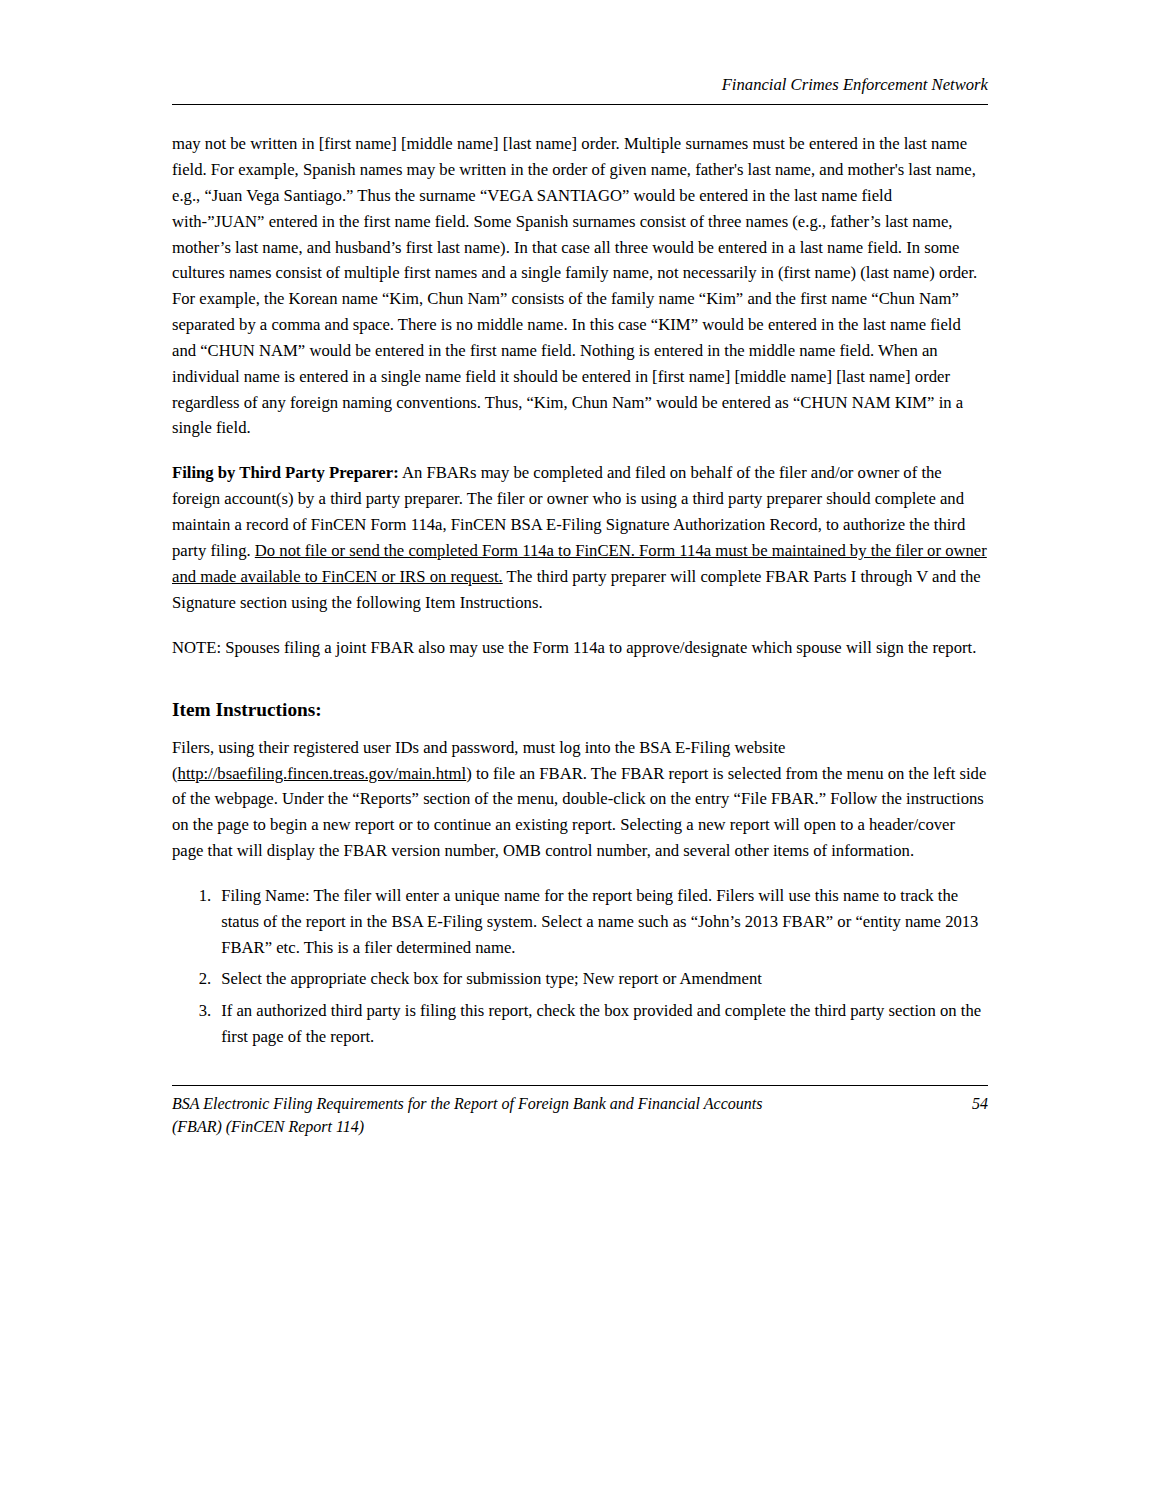Financial Crimes Enforcement Network
may not be written in [first name] [middle name] [last name] order. Multiple surnames must be entered in the last name field. For example, Spanish names may be written in the order of given name, father's last name, and mother's last name, e.g., “Juan Vega Santiago.” Thus the surname “VEGA SANTIAGO” would be entered in the last name field with-”JUAN” entered in the first name field. Some Spanish surnames consist of three names (e.g., father’s last name, mother’s last name, and husband’s first last name). In that case all three would be entered in a last name field. In some cultures names consist of multiple first names and a single family name, not necessarily in (first name) (last name) order. For example, the Korean name “Kim, Chun Nam” consists of the family name “Kim” and the first name “Chun Nam” separated by a comma and space. There is no middle name. In this case “KIM” would be entered in the last name field and “CHUN NAM” would be entered in the first name field. Nothing is entered in the middle name field. When an individual name is entered in a single name field it should be entered in [first name] [middle name] [last name] order regardless of any foreign naming conventions. Thus, “Kim, Chun Nam” would be entered as “CHUN NAM KIM” in a single field.
Filing by Third Party Preparer: An FBARs may be completed and filed on behalf of the filer and/or owner of the foreign account(s) by a third party preparer. The filer or owner who is using a third party preparer should complete and maintain a record of FinCEN Form 114a, FinCEN BSA E-Filing Signature Authorization Record, to authorize the third party filing. Do not file or send the completed Form 114a to FinCEN. Form 114a must be maintained by the filer or owner and made available to FinCEN or IRS on request. The third party preparer will complete FBAR Parts I through V and the Signature section using the following Item Instructions.
NOTE: Spouses filing a joint FBAR also may use the Form 114a to approve/designate which spouse will sign the report.
Item Instructions:
Filers, using their registered user IDs and password, must log into the BSA E-Filing website (http://bsaefiling.fincen.treas.gov/main.html) to file an FBAR. The FBAR report is selected from the menu on the left side of the webpage. Under the “Reports” section of the menu, double-click on the entry “File FBAR.” Follow the instructions on the page to begin a new report or to continue an existing report. Selecting a new report will open to a header/cover page that will display the FBAR version number, OMB control number, and several other items of information.
Filing Name: The filer will enter a unique name for the report being filed. Filers will use this name to track the status of the report in the BSA E-Filing system. Select a name such as “John’s 2013 FBAR” or “entity name 2013 FBAR” etc. This is a filer determined name.
Select the appropriate check box for submission type; New report or Amendment
If an authorized third party is filing this report, check the box provided and complete the third party section on the first page of the report.
54 BSA Electronic Filing Requirements for the Report of Foreign Bank and Financial Accounts (FBAR) (FinCEN Report 114)